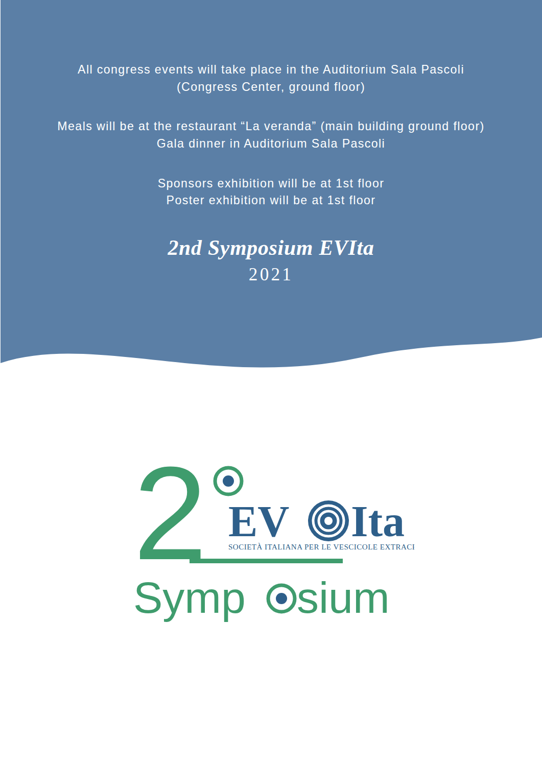All congress events will take place in the Auditorium Sala Pascoli
(Congress Center, ground floor)
Meals will be at the restaurant “La veranda” (main building ground floor)
Gala dinner in Auditorium Sala Pascoli
Sponsors exhibition will be at 1st floor
Poster exhibition will be at 1st floor
2nd Symposium EVIta 2021
2 EV Ita SOCIETÀ ITALIANA PER LE VESCICOLE EXTRACELLULARI Symp sium